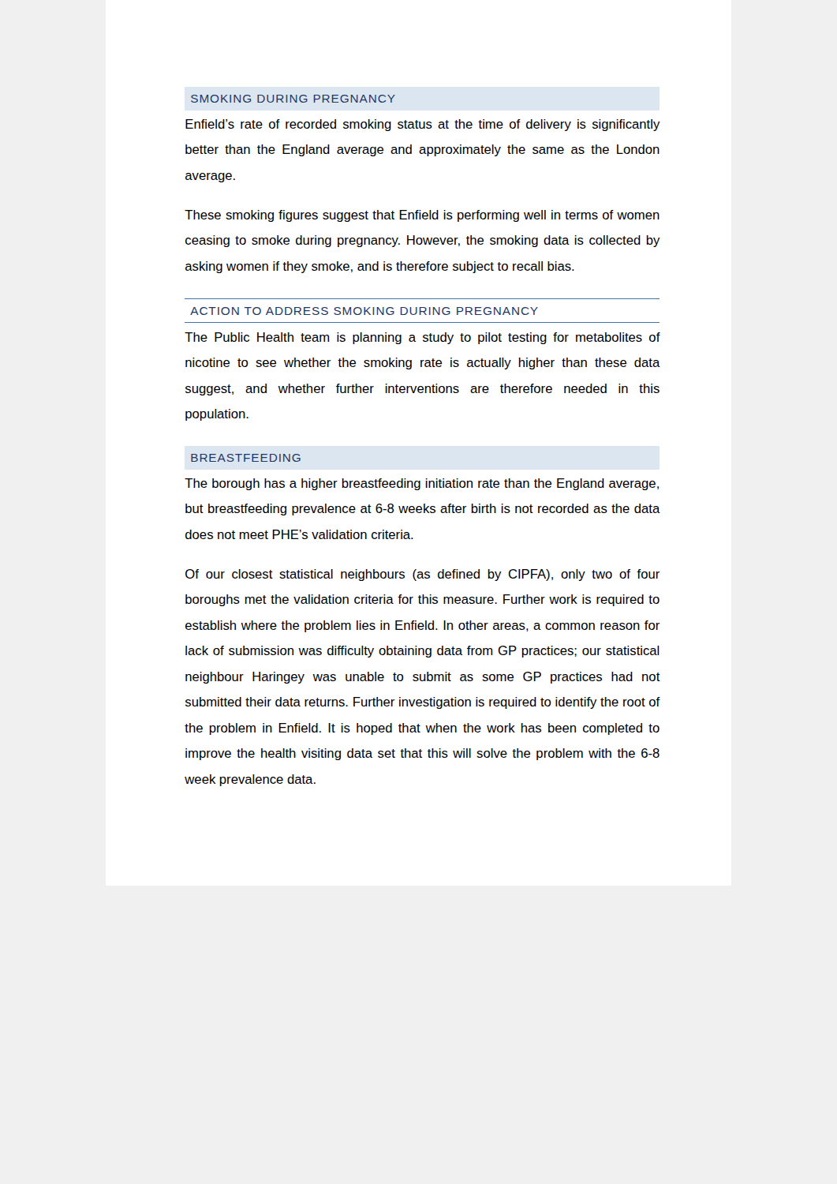Smoking during pregnancy
Enfield’s rate of recorded smoking status at the time of delivery is significantly better than the England average and approximately the same as the London average.
These smoking figures suggest that Enfield is performing well in terms of women ceasing to smoke during pregnancy. However, the smoking data is collected by asking women if they smoke, and is therefore subject to recall bias.
Action to address smoking during pregnancy
The Public Health team is planning a study to pilot testing for metabolites of nicotine to see whether the smoking rate is actually higher than these data suggest, and whether further interventions are therefore needed in this population.
Breastfeeding
The borough has a higher breastfeeding initiation rate than the England average, but breastfeeding prevalence at 6-8 weeks after birth is not recorded as the data does not meet PHE’s validation criteria.
Of our closest statistical neighbours (as defined by CIPFA), only two of four boroughs met the validation criteria for this measure. Further work is required to establish where the problem lies in Enfield. In other areas, a common reason for lack of submission was difficulty obtaining data from GP practices; our statistical neighbour Haringey was unable to submit as some GP practices had not submitted their data returns. Further investigation is required to identify the root of the problem in Enfield. It is hoped that when the work has been completed to improve the health visiting data set that this will solve the problem with the 6-8 week prevalence data.